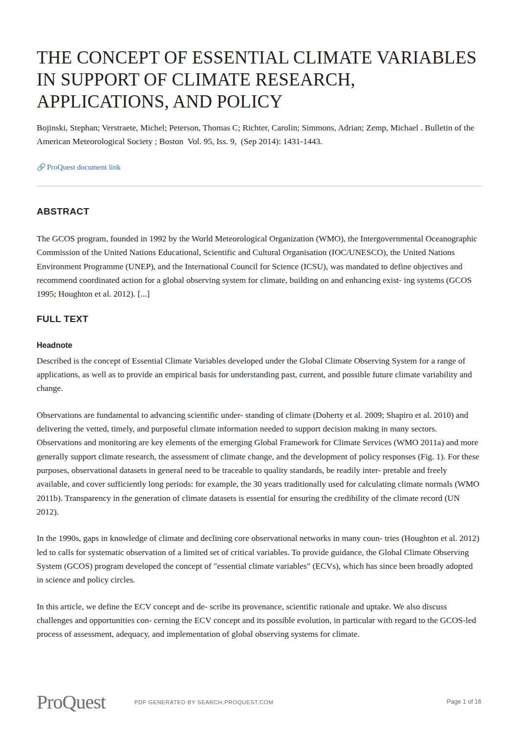THE CONCEPT OF ESSENTIAL CLIMATE VARIABLES IN SUPPORT OF CLIMATE RESEARCH, APPLICATIONS, AND POLICY
Bojinski, Stephan; Verstraete, Michel; Peterson, Thomas C; Richter, Carolin; Simmons, Adrian; Zemp, Michael . Bulletin of the American Meteorological Society ; Boston Vol. 95, Iss. 9, (Sep 2014): 1431-1443.
🔗ProQuest document link
ABSTRACT
The GCOS program, founded in 1992 by the World Meteorological Organization (WMO), the Intergovernmental Oceanographic Commission of the United Nations Educational, Scientific and Cultural Organisation (IOC/UNESCO), the United Nations Environment Programme (UNEP), and the International Council for Science (ICSU), was mandated to define objectives and recommend coordinated action for a global observing system for climate, building on and enhancing exist- ing systems (GCOS 1995; Houghton et al. 2012). [...]
FULL TEXT
Headnote
Described is the concept of Essential Climate Variables developed under the Global Climate Observing System for a range of applications, as well as to provide an empirical basis for understanding past, current, and possible future climate variability and change.
Observations are fundamental to advancing scientific under- standing of climate (Doherty et al. 2009; Shapiro et al. 2010) and delivering the vetted, timely, and purposeful climate information needed to support decision making in many sectors. Observations and monitoring are key elements of the emerging Global Framework for Climate Services (WMO 2011a) and more generally support climate research, the assessment of climate change, and the development of policy responses (Fig. 1). For these purposes, observational datasets in general need to be traceable to quality standards, be readily inter- pretable and freely available, and cover sufficiently long periods: for example, the 30 years traditionally used for calculating climate normals (WMO 2011b). Transparency in the generation of climate datasets is essential for ensuring the credibility of the climate record (UN 2012).
In the 1990s, gaps in knowledge of climate and declining core observational networks in many coun- tries (Houghton et al. 2012) led to calls for systematic observation of a limited set of critical variables. To provide guidance, the Global Climate Observing System (GCOS) program developed the concept of "essential climate variables" (ECVs), which has since been broadly adopted in science and policy circles.
In this article, we define the ECV concept and de- scribe its provenance, scientific rationale and uptake. We also discuss challenges and opportunities con- cerning the ECV concept and its possible evolution, in particular with regard to the GCOS-led process of assessment, adequacy, and implementation of global observing systems for climate.
Pro Quest
PDF GENERATED BY SEARCH.PROQUEST.COM
Page 1 of 16